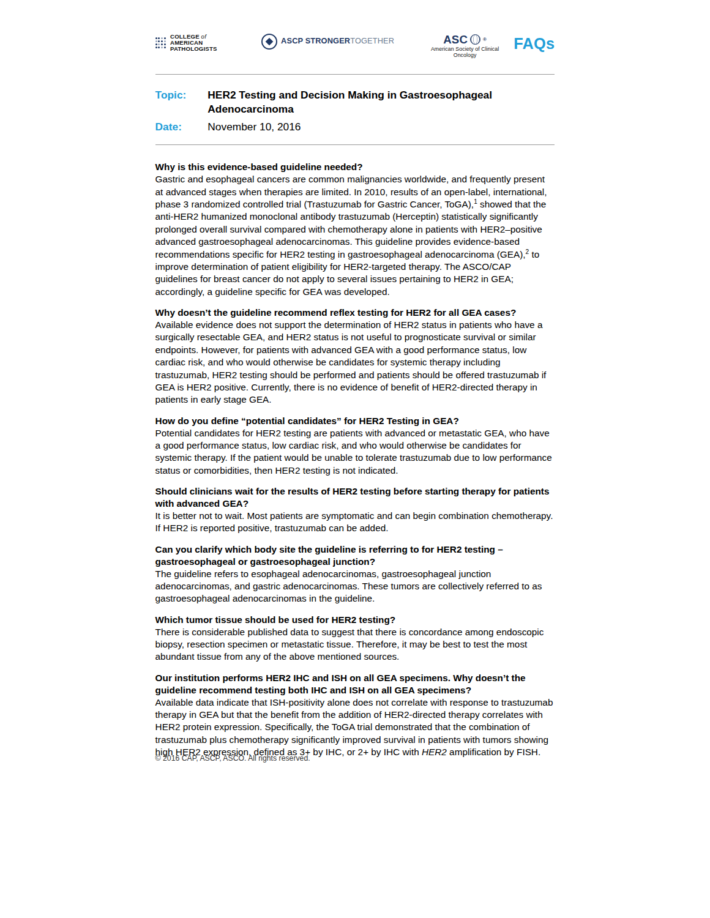COLLEGE of AMERICAN
PATHOLOGISTS
ASCP STRONGER TOGETHER
ASC®
American Society of Clinical Oncology
FAQs
Topic:
HER2 Testing and Decision Making in GastroesophagealAdenocarcinoma
Date:
November 10, 2016
Why is this evidence-based guideline needed?
Gastric and esophageal cancers are common malignancies worldwide, and frequently present at advanced stages when therapies are limited. In 2010, results of an open-label, international, phase 3 randomized controlled trial (Trastuzumab for Gastric Cancer, ToGA),1 showed that the anti-HER2 humanized monoclonal antibody trastuzumab (Herceptin) statistically significantly prolonged overall survival compared with chemotherapy alone in patients with HER2–positive advanced gastroesophageal adenocarcinomas. This guideline provides evidence-based recommendations specific for HER2 testing in gastroesophageal adenocarcinoma (GEA),2 to improve determination of patient eligibility for HER2-targeted therapy. The ASCO/CAP guidelines for breast cancer do not apply to several issues pertaining to HER2 in GEA; accordingly, a guideline specific for GEA was developed.
Why doesn’t the guideline recommend reflex testing for HER2 for all GEA cases?
Available evidence does not support the determination of HER2 status in patients who have a surgically resectable GEA, and HER2 status is not useful to prognosticate survival or similar endpoints. However, for patients with advanced GEA with a good performance status, low cardiac risk, and who would otherwise be candidates for systemic therapy including trastuzumab, HER2 testing should be performed and patients should be offered trastuzumab if GEA is HER2 positive. Currently, there is no evidence of benefit of HER2-directed therapy in patients in early stage GEA.
How do you define “potential candidates” for HER2 Testing in GEA?
Potential candidates for HER2 testing are patients with advanced or metastatic GEA, who have a good performance status, low cardiac risk, and who would otherwise be candidates for systemic therapy. If the patient would be unable to tolerate trastuzumab due to low performance status or comorbidities, then HER2 testing is not indicated.
Should clinicians wait for the results of HER2 testing before starting therapy for patients with advanced GEA?
It is better not to wait. Most patients are symptomatic and can begin combination chemotherapy. If HER2 is reported positive, trastuzumab can be added.
Can you clarify which body site the guideline is referring to for HER2 testing – gastroesophageal or gastroesophageal junction?
The guideline refers to esophageal adenocarcinomas, gastroesophageal junction adenocarcinomas, and gastric adenocarcinomas. These tumors are collectively referred to as gastroesophageal adenocarcinomas in the guideline.
Which tumor tissue should be used for HER2 testing?
There is considerable published data to suggest that there is concordance among endoscopic biopsy, resection specimen or metastatic tissue. Therefore, it may be best to test the most abundant tissue from any of the above mentioned sources.
Our institution performs HER2 IHC and ISH on all GEA specimens. Why doesn’t the guideline recommend testing both IHC and ISH on all GEA specimens?
Available data indicate that ISH-positivity alone does not correlate with response to trastuzumab therapy in GEA but that the benefit from the addition of HER2-directed therapy correlates with HER2 protein expression. Specifically, the ToGA trial demonstrated that the combination of trastuzumab plus chemotherapy significantly improved survival in patients with tumors showing high HER2 expression, defined as 3+ by IHC, or 2+ by IHC with HER2 amplification by FISH.
© 2016 CAP, ASCP, ASCO. All rights reserved.